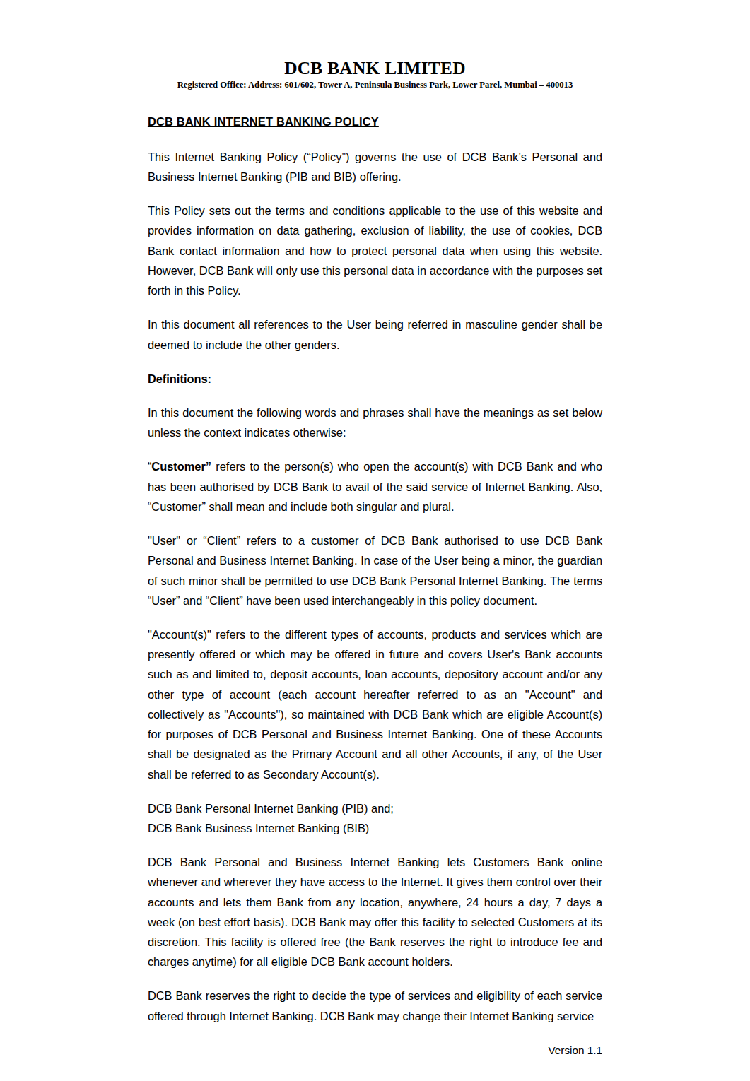DCB BANK LIMITED
Registered Office: Address: 601/602, Tower A, Peninsula Business Park, Lower Parel, Mumbai – 400013
DCB BANK INTERNET BANKING POLICY
This Internet Banking Policy (“Policy”) governs the use of DCB Bank’s Personal and Business Internet Banking (PIB and BIB) offering.
This Policy sets out the terms and conditions applicable to the use of this website and provides information on data gathering, exclusion of liability, the use of cookies, DCB Bank contact information and how to protect personal data when using this website. However, DCB Bank will only use this personal data in accordance with the purposes set forth in this Policy.
In this document all references to the User being referred in masculine gender shall be deemed to include the other genders.
Definitions:
In this document the following words and phrases shall have the meanings as set below unless the context indicates otherwise:
“Customer” refers to the person(s) who open the account(s) with DCB Bank and who has been authorised by DCB Bank to avail of the said service of Internet Banking. Also, “Customer” shall mean and include both singular and plural.
"User" or “Client” refers to a customer of DCB Bank authorised to use DCB Bank Personal and Business Internet Banking. In case of the User being a minor, the guardian of such minor shall be permitted to use DCB Bank Personal Internet Banking. The terms “User” and “Client” have been used interchangeably in this policy document.
"Account(s)" refers to the different types of accounts, products and services which are presently offered or which may be offered in future and covers User's Bank accounts such as and limited to, deposit accounts, loan accounts, depository account and/or any other type of account (each account hereafter referred to as an "Account" and collectively as "Accounts"), so maintained with DCB Bank which are eligible Account(s) for purposes of DCB Personal and Business Internet Banking. One of these Accounts shall be designated as the Primary Account and all other Accounts, if any, of the User shall be referred to as Secondary Account(s).
DCB Bank Personal Internet Banking (PIB) and;
DCB Bank Business Internet Banking (BIB)
DCB Bank Personal and Business Internet Banking lets Customers Bank online whenever and wherever they have access to the Internet. It gives them control over their accounts and lets them Bank from any location, anywhere, 24 hours a day, 7 days a week (on best effort basis). DCB Bank may offer this facility to selected Customers at its discretion. This facility is offered free (the Bank reserves the right to introduce fee and charges anytime) for all eligible DCB Bank account holders.
DCB Bank reserves the right to decide the type of services and eligibility of each service offered through Internet Banking. DCB Bank may change their Internet Banking service
Version 1.1